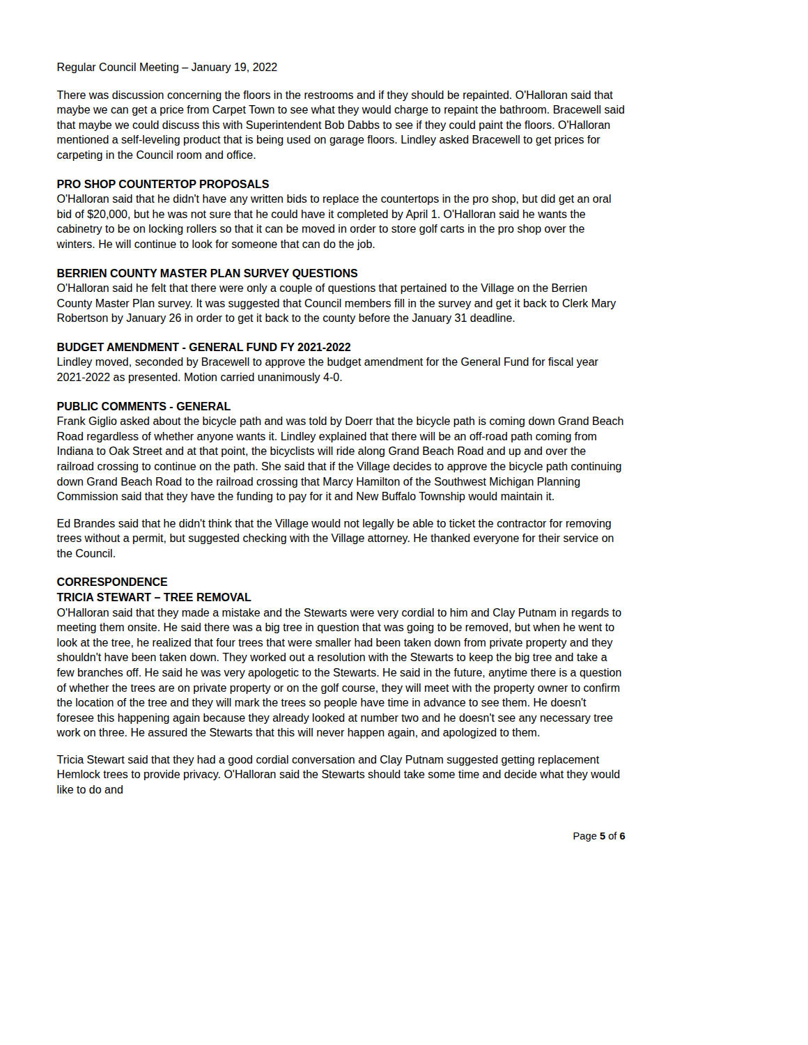Regular Council Meeting – January 19, 2022
There was discussion concerning the floors in the restrooms and if they should be repainted. O'Halloran said that maybe we can get a price from Carpet Town to see what they would charge to repaint the bathroom. Bracewell said that maybe we could discuss this with Superintendent Bob Dabbs to see if they could paint the floors. O'Halloran mentioned a self-leveling product that is being used on garage floors. Lindley asked Bracewell to get prices for carpeting in the Council room and office.
Pro Shop Countertop Proposals
O'Halloran said that he didn't have any written bids to replace the countertops in the pro shop, but did get an oral bid of $20,000, but he was not sure that he could have it completed by April 1. O'Halloran said he wants the cabinetry to be on locking rollers so that it can be moved in order to store golf carts in the pro shop over the winters. He will continue to look for someone that can do the job.
Berrien County Master Plan Survey Questions
O'Halloran said he felt that there were only a couple of questions that pertained to the Village on the Berrien County Master Plan survey. It was suggested that Council members fill in the survey and get it back to Clerk Mary Robertson by January 26 in order to get it back to the county before the January 31 deadline.
Budget Amendment - General Fund FY 2021-2022
Lindley moved, seconded by Bracewell to approve the budget amendment for the General Fund for fiscal year 2021-2022 as presented. Motion carried unanimously 4-0.
Public Comments - General
Frank Giglio asked about the bicycle path and was told by Doerr that the bicycle path is coming down Grand Beach Road regardless of whether anyone wants it. Lindley explained that there will be an off-road path coming from Indiana to Oak Street and at that point, the bicyclists will ride along Grand Beach Road and up and over the railroad crossing to continue on the path. She said that if the Village decides to approve the bicycle path continuing down Grand Beach Road to the railroad crossing that Marcy Hamilton of the Southwest Michigan Planning Commission said that they have the funding to pay for it and New Buffalo Township would maintain it.
Ed Brandes said that he didn't think that the Village would not legally be able to ticket the contractor for removing trees without a permit, but suggested checking with the Village attorney. He thanked everyone for their service on the Council.
Correspondence
Tricia Stewart – Tree Removal
O'Halloran said that they made a mistake and the Stewarts were very cordial to him and Clay Putnam in regards to meeting them onsite. He said there was a big tree in question that was going to be removed, but when he went to look at the tree, he realized that four trees that were smaller had been taken down from private property and they shouldn't have been taken down. They worked out a resolution with the Stewarts to keep the big tree and take a few branches off. He said he was very apologetic to the Stewarts. He said in the future, anytime there is a question of whether the trees are on private property or on the golf course, they will meet with the property owner to confirm the location of the tree and they will mark the trees so people have time in advance to see them. He doesn't foresee this happening again because they already looked at number two and he doesn't see any necessary tree work on three. He assured the Stewarts that this will never happen again, and apologized to them.
Tricia Stewart said that they had a good cordial conversation and Clay Putnam suggested getting replacement Hemlock trees to provide privacy. O'Halloran said the Stewarts should take some time and decide what they would like to do and
Page 5 of 6